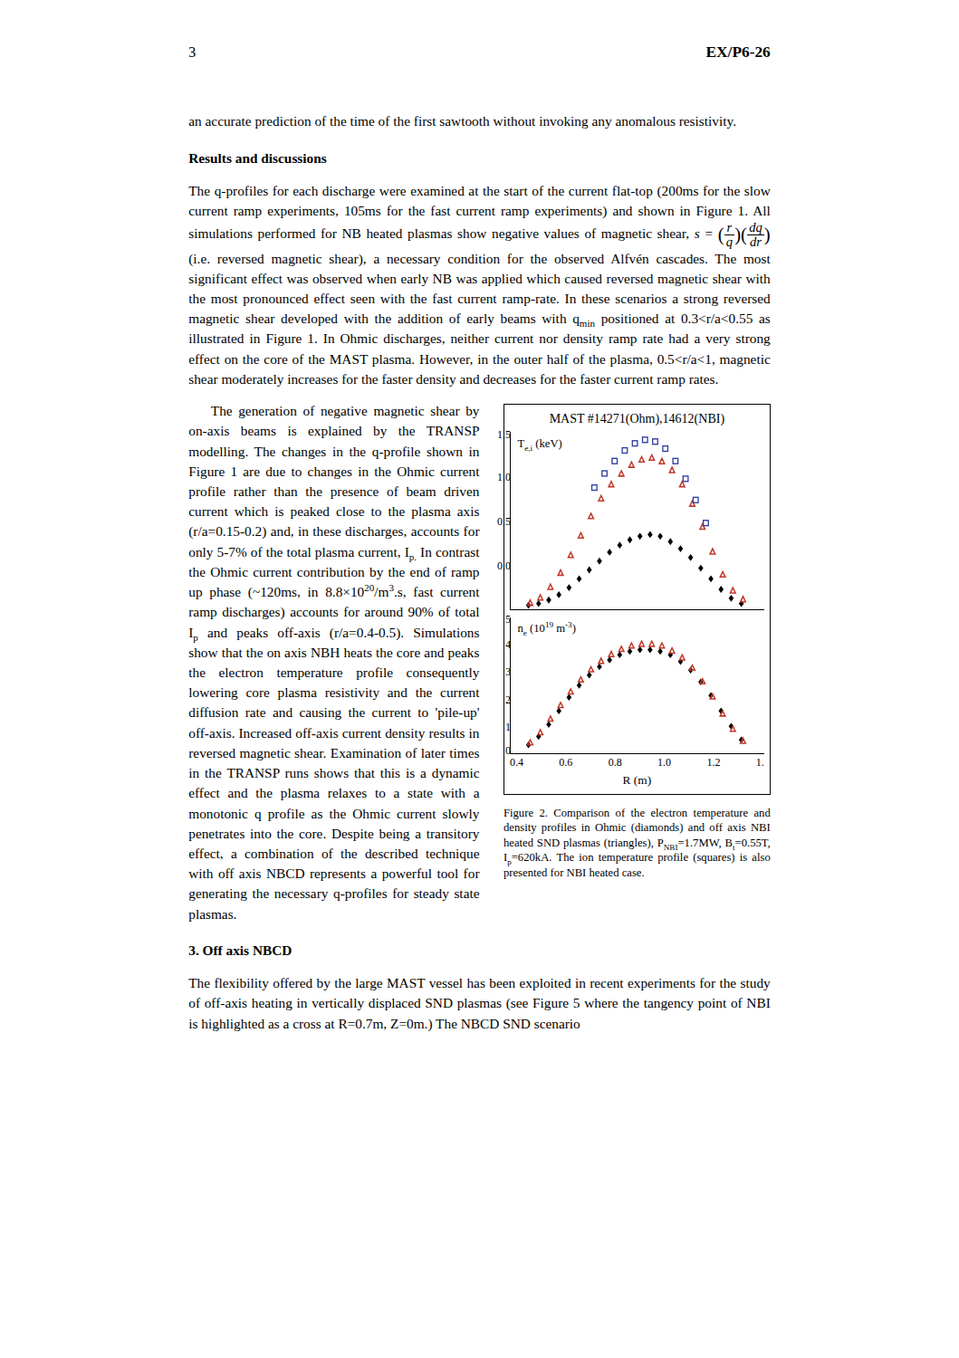3 EX/P6-26
an accurate prediction of the time of the first sawtooth without invoking any anomalous resistivity.
Results and discussions
The q-profiles for each discharge were examined at the start of the current flat-top (200ms for the slow current ramp experiments, 105ms for the fast current ramp experiments) and shown in Figure 1. All simulations performed for NB heated plasmas show negative values of magnetic shear, s = (rq)(dq dr) (i.e. reversed magnetic shear), a necessary condition for the observed Alfvén cascades. The most significant effect was observed when early NB was applied which caused reversed magnetic shear with the most pronounced effect seen with the fast current ramp-rate. In these scenarios a strong reversed magnetic shear developed with the addition of early beams with qmin positioned at 0.3<r/a<0.55 as illustrated in Figure 1. In Ohmic discharges, neither current nor density ramp rate had a very strong effect on the core of the MAST plasma. However, in the outer half of the plasma, 0.5<r/a<1, magnetic shear moderately increases for the faster density and decreases for the faster current ramp rates.
MAST #14271(Ohm),14612(NBI)
Te,i (keV)
1.5
1.0
0.5
0.0
ne (1019 m-3)
5
4
3
2
1
0
0.40.60.81.01.21.
R (m)
Figure 2. Comparison of the electron temperature and density profiles in Ohmic (diamonds) and off axis NBI heated SND plasmas (triangles), PNBI=1.7MW, Bt=0.55T, Ip=620kA. The ion temperature profile (squares) is also presented for NBI heated case.
The generation of negative magnetic shear by on-axis beams is explained by the TRANSP modelling. The changes in the q-profile shown in Figure 1 are due to changes in the Ohmic current profile rather than the presence of beam driven current which is peaked close to the plasma axis (r/a=0.15-0.2) and, in these discharges, accounts for only 5-7% of the total plasma current, Ip. In contrast the Ohmic current contribution by the end of ramp up phase (~120ms, in 8.8×1020/m3.s, fast current ramp discharges) accounts for around 90% of total Ip and peaks off-axis (r/a=0.4-0.5). Simulations show that the on axis NBH heats the core and peaks the electron temperature profile consequently lowering core plasma resistivity and the current diffusion rate and causing the current to 'pile-up' off-axis. Increased off-axis current density results in reversed magnetic shear. Examination of later times in the TRANSP runs shows that this is a dynamic effect and the plasma relaxes to a state with a monotonic q profile as the Ohmic current slowly penetrates into the core. Despite being a transitory effect, a combination of the described technique with off axis NBCD represents a powerful tool for generating the necessary q-profiles for steady state plasmas.
3. Off axis NBCD
The flexibility offered by the large MAST vessel has been exploited in recent experiments for the study of off-axis heating in vertically displaced SND plasmas (see Figure 5 where the tangency point of NBI is highlighted as a cross at R=0.7m, Z=0m.) The NBCD SND scenario